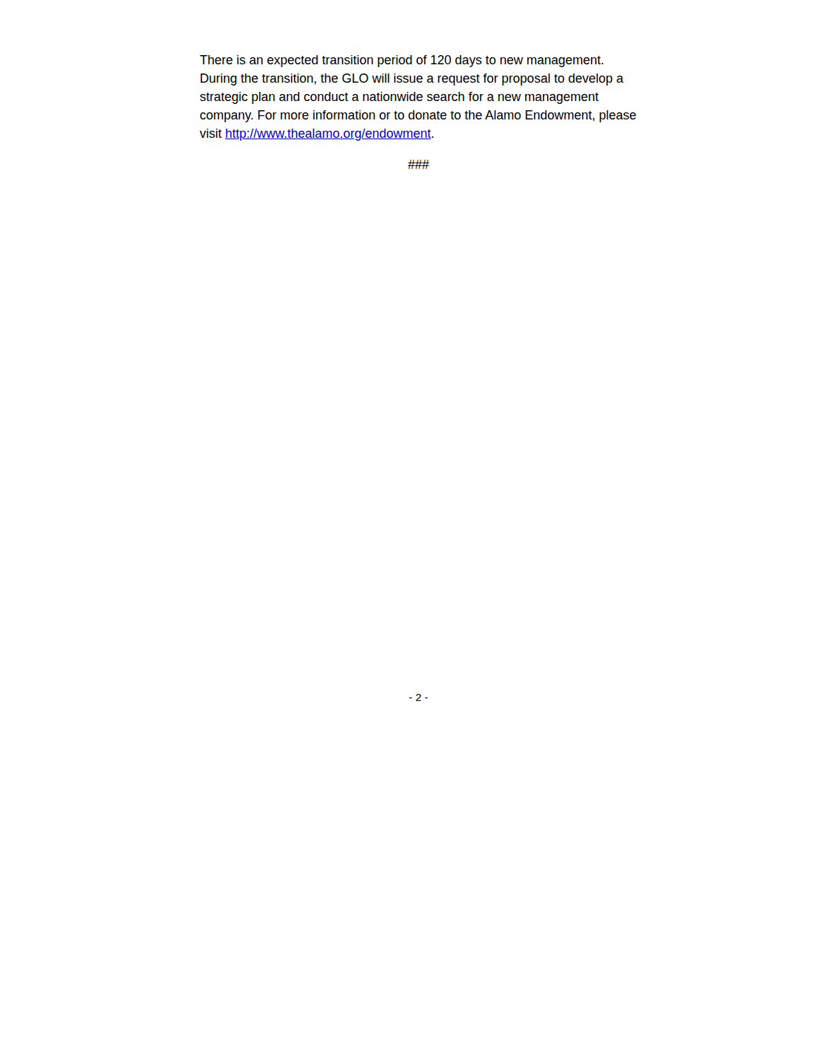There is an expected transition period of 120 days to new management. During the transition, the GLO will issue a request for proposal to develop a strategic plan and conduct a nationwide search for a new management company. For more information or to donate to the Alamo Endowment, please visit http://www.thealamo.org/endowment.
###
- 2 -